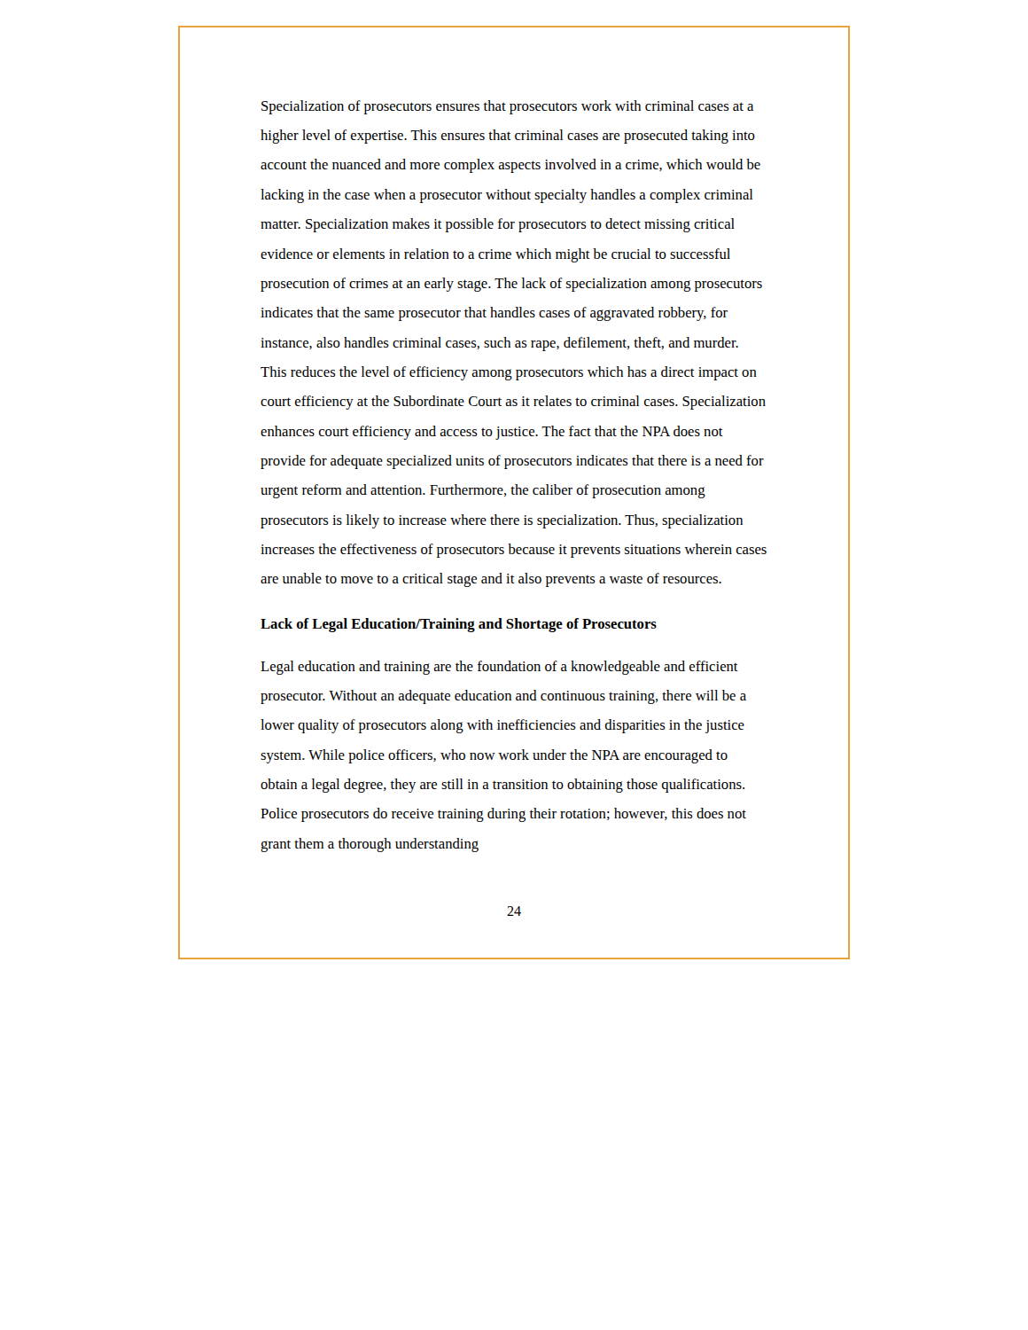Specialization of prosecutors ensures that prosecutors work with criminal cases at a higher level of expertise. This ensures that criminal cases are prosecuted taking into account the nuanced and more complex aspects involved in a crime, which would be lacking in the case when a prosecutor without specialty handles a complex criminal matter. Specialization makes it possible for prosecutors to detect missing critical evidence or elements in relation to a crime which might be crucial to successful prosecution of crimes at an early stage. The lack of specialization among prosecutors indicates that the same prosecutor that handles cases of aggravated robbery, for instance, also handles criminal cases, such as rape, defilement, theft, and murder. This reduces the level of efficiency among prosecutors which has a direct impact on court efficiency at the Subordinate Court as it relates to criminal cases. Specialization enhances court efficiency and access to justice. The fact that the NPA does not provide for adequate specialized units of prosecutors indicates that there is a need for urgent reform and attention. Furthermore, the caliber of prosecution among prosecutors is likely to increase where there is specialization. Thus, specialization increases the effectiveness of prosecutors because it prevents situations wherein cases are unable to move to a critical stage and it also prevents a waste of resources.
Lack of Legal Education/Training and Shortage of Prosecutors
Legal education and training are the foundation of a knowledgeable and efficient prosecutor. Without an adequate education and continuous training, there will be a lower quality of prosecutors along with inefficiencies and disparities in the justice system. While police officers, who now work under the NPA are encouraged to obtain a legal degree, they are still in a transition to obtaining those qualifications. Police prosecutors do receive training during their rotation; however, this does not grant them a thorough understanding
24